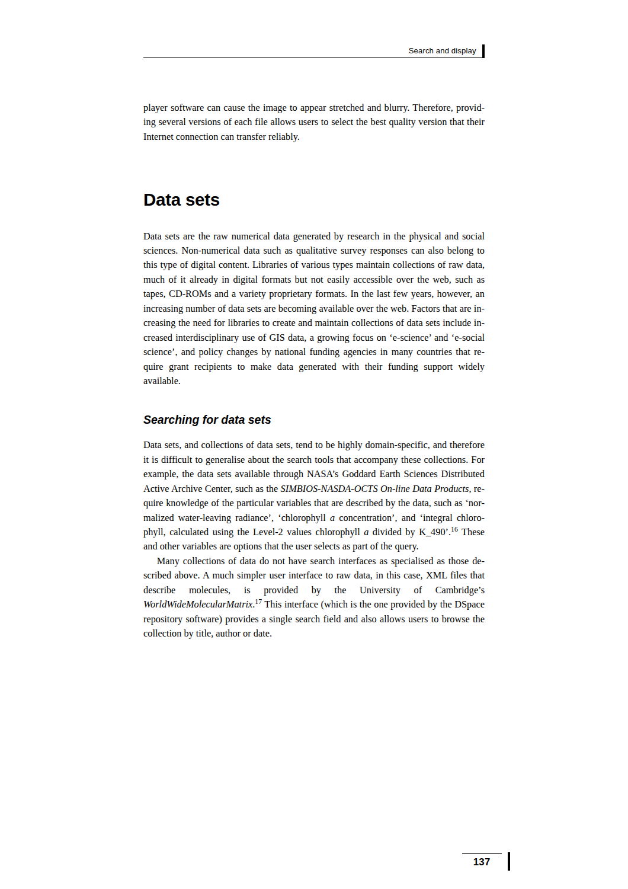Search and display
player software can cause the image to appear stretched and blurry. Therefore, providing several versions of each file allows users to select the best quality version that their Internet connection can transfer reliably.
Data sets
Data sets are the raw numerical data generated by research in the physical and social sciences. Non-numerical data such as qualitative survey responses can also belong to this type of digital content. Libraries of various types maintain collections of raw data, much of it already in digital formats but not easily accessible over the web, such as tapes, CD-ROMs and a variety proprietary formats. In the last few years, however, an increasing number of data sets are becoming available over the web. Factors that are increasing the need for libraries to create and maintain collections of data sets include increased interdisciplinary use of GIS data, a growing focus on ‘e-science’ and ‘e-social science’, and policy changes by national funding agencies in many countries that require grant recipients to make data generated with their funding support widely available.
Searching for data sets
Data sets, and collections of data sets, tend to be highly domain-specific, and therefore it is difficult to generalise about the search tools that accompany these collections. For example, the data sets available through NASA’s Goddard Earth Sciences Distributed Active Archive Center, such as the SIMBIOS-NASDA-OCTS On-line Data Products, require knowledge of the particular variables that are described by the data, such as ‘normalized water-leaving radiance’, ‘chlorophyll a concentration’, and ‘integral chlorophyll, calculated using the Level-2 values chlorophyll a divided by K_490’.16 These and other variables are options that the user selects as part of the query.
Many collections of data do not have search interfaces as specialised as those described above. A much simpler user interface to raw data, in this case, XML files that describe molecules, is provided by the University of Cambridge’s WorldWideMolecularMatrix.17 This interface (which is the one provided by the DSpace repository software) provides a single search field and also allows users to browse the collection by title, author or date.
137